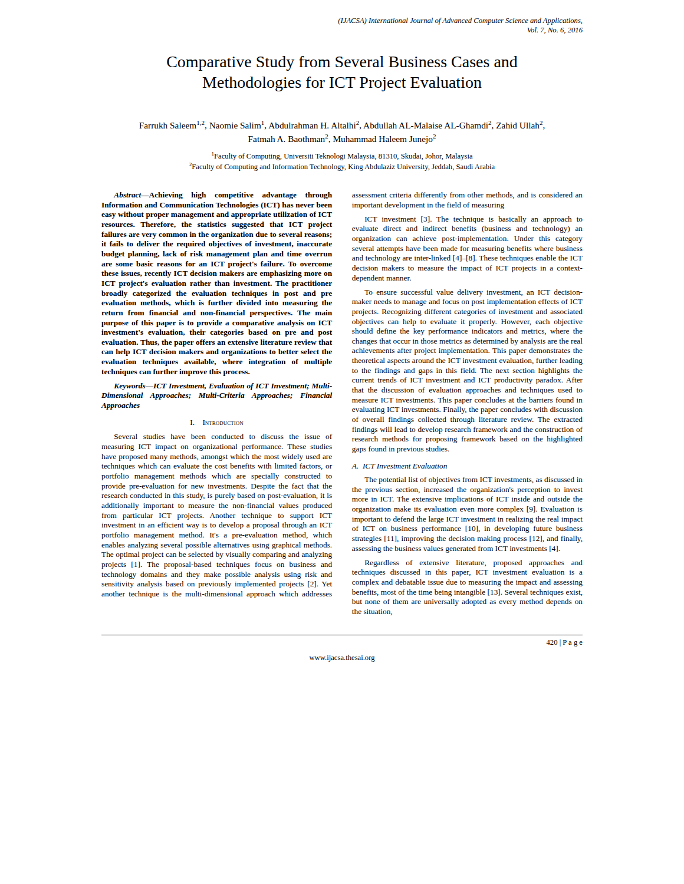(IJACSA) International Journal of Advanced Computer Science and Applications,
Vol. 7, No. 6, 2016
Comparative Study from Several Business Cases and
Methodologies for ICT Project Evaluation
Farrukh Saleem1,2, Naomie Salim1, Abdulrahman H. Altalhi2, Abdullah AL-Malaise AL-Ghamdi2, Zahid Ullah2,
Fatmah A. Baothman2, Muhammad Haleem Junejo2
1Faculty of Computing, Universiti Teknologi Malaysia, 81310, Skudai, Johor, Malaysia
2Faculty of Computing and Information Technology, King Abdulaziz University, Jeddah, Saudi Arabia
Abstract—Achieving high competitive advantage through Information and Communication Technologies (ICT) has never been easy without proper management and appropriate utilization of ICT resources. Therefore, the statistics suggested that ICT project failures are very common in the organization due to several reasons; it fails to deliver the required objectives of investment, inaccurate budget planning, lack of risk management plan and time overrun are some basic reasons for an ICT project's failure. To overcome these issues, recently ICT decision makers are emphasizing more on ICT project's evaluation rather than investment. The practitioner broadly categorized the evaluation techniques in post and pre evaluation methods, which is further divided into measuring the return from financial and non-financial perspectives. The main purpose of this paper is to provide a comparative analysis on ICT investment's evaluation, their categories based on pre and post evaluation. Thus, the paper offers an extensive literature review that can help ICT decision makers and organizations to better select the evaluation techniques available, where integration of multiple techniques can further improve this process.
Keywords—ICT Investment, Evaluation of ICT Investment; Multi-Dimensional Approaches; Multi-Criteria Approaches; Financial Approaches
I. Introduction
Several studies have been conducted to discuss the issue of measuring ICT impact on organizational performance. These studies have proposed many methods, amongst which the most widely used are techniques which can evaluate the cost benefits with limited factors, or portfolio management methods which are specially constructed to provide pre-evaluation for new investments. Despite the fact that the research conducted in this study, is purely based on post-evaluation, it is additionally important to measure the non-financial values produced from particular ICT projects. Another technique to support ICT investment in an efficient way is to develop a proposal through an ICT portfolio management method. It's a pre-evaluation method, which enables analyzing several possible alternatives using graphical methods. The optimal project can be selected by visually comparing and analyzing projects [1]. The proposal-based techniques focus on business and technology domains and they make possible analysis using risk and sensitivity analysis based on previously implemented projects [2]. Yet another technique is the multi-dimensional approach which addresses assessment criteria differently from other methods, and is considered an important development in the field of measuring
ICT investment [3]. The technique is basically an approach to evaluate direct and indirect benefits (business and technology) an organization can achieve post-implementation. Under this category several attempts have been made for measuring benefits where business and technology are inter-linked [4]–[8]. These techniques enable the ICT decision makers to measure the impact of ICT projects in a context-dependent manner.
To ensure successful value delivery investment, an ICT decision-maker needs to manage and focus on post implementation effects of ICT projects. Recognizing different categories of investment and associated objectives can help to evaluate it properly. However, each objective should define the key performance indicators and metrics, where the changes that occur in those metrics as determined by analysis are the real achievements after project implementation. This paper demonstrates the theoretical aspects around the ICT investment evaluation, further leading to the findings and gaps in this field. The next section highlights the current trends of ICT investment and ICT productivity paradox. After that the discussion of evaluation approaches and techniques used to measure ICT investments. This paper concludes at the barriers found in evaluating ICT investments. Finally, the paper concludes with discussion of overall findings collected through literature review. The extracted findings will lead to develop research framework and the construction of research methods for proposing framework based on the highlighted gaps found in previous studies.
A. ICT Investment Evaluation
The potential list of objectives from ICT investments, as discussed in the previous section, increased the organization's perception to invest more in ICT. The extensive implications of ICT inside and outside the organization make its evaluation even more complex [9]. Evaluation is important to defend the large ICT investment in realizing the real impact of ICT on business performance [10], in developing future business strategies [11], improving the decision making process [12], and finally, assessing the business values generated from ICT investments [4].
Regardless of extensive literature, proposed approaches and techniques discussed in this paper, ICT investment evaluation is a complex and debatable issue due to measuring the impact and assessing benefits, most of the time being intangible [13]. Several techniques exist, but none of them are universally adopted as every method depends on the situation,
420 | P a g e
www.ijacsa.thesai.org